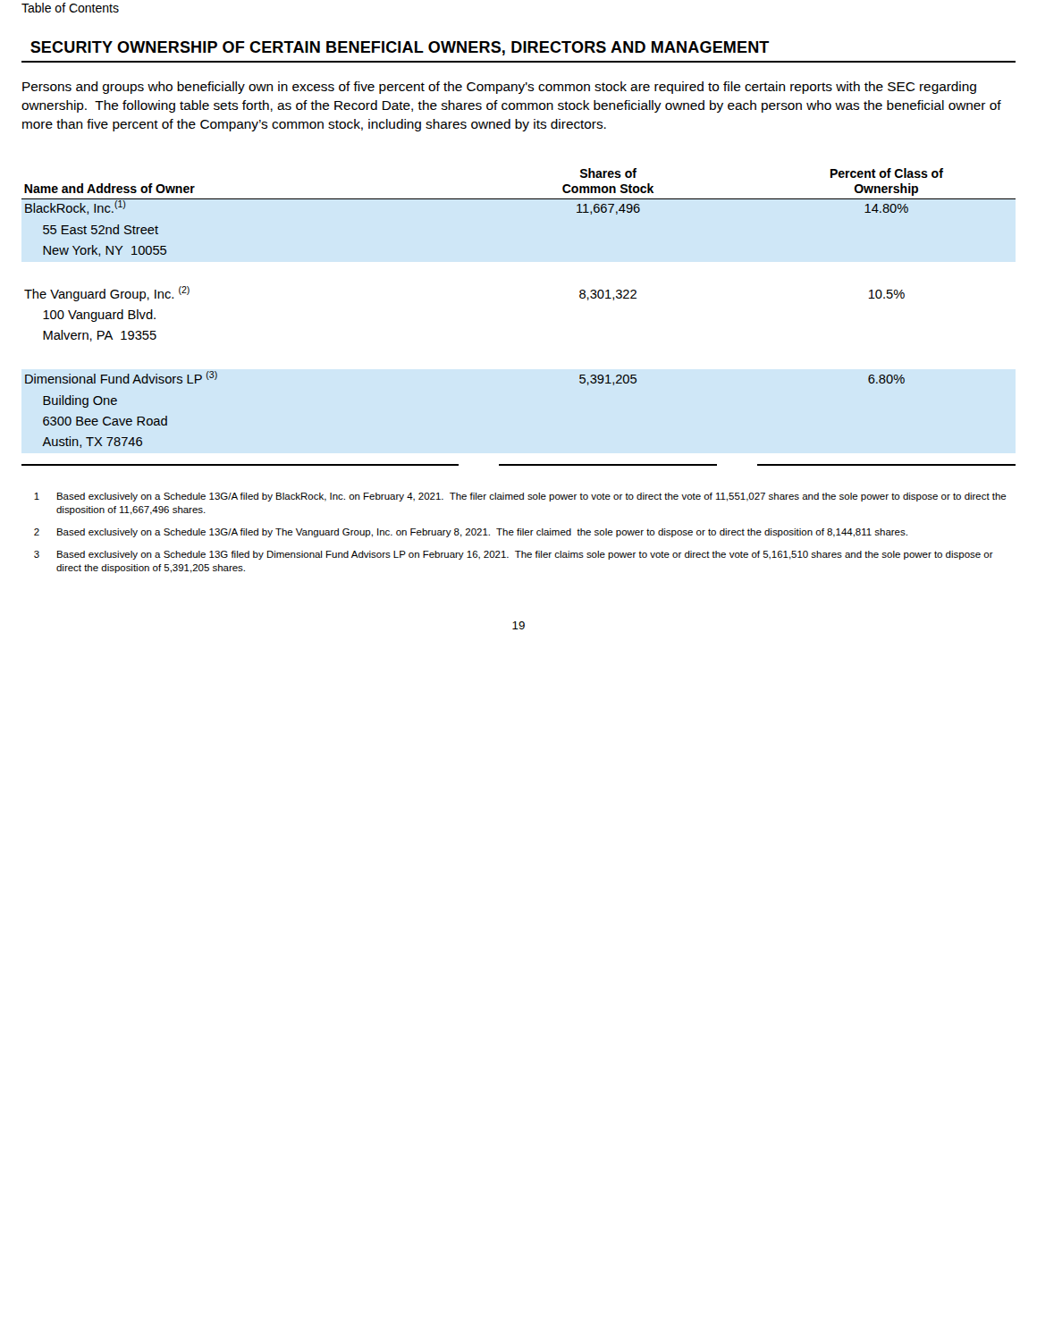Table of Contents
SECURITY OWNERSHIP OF CERTAIN BENEFICIAL OWNERS, DIRECTORS AND MANAGEMENT
Persons and groups who beneficially own in excess of five percent of the Company's common stock are required to file certain reports with the SEC regarding ownership. The following table sets forth, as of the Record Date, the shares of common stock beneficially owned by each person who was the beneficial owner of more than five percent of the Company’s common stock, including shares owned by its directors.
| Name and Address of Owner | | Shares of Common Stock | | Percent of Class of Ownership |
| --- | --- | --- | --- | --- |
| BlackRock, Inc. (1) | | 11,667,496 | | 14.80% |
| 55 East 52nd Street | | | | |
| New York, NY 10055 | | | | |
| The Vanguard Group, Inc. (2) | | 8,301,322 | | 10.5% |
| 100 Vanguard Blvd. | | | | |
| Malvern, PA 19355 | | | | |
| Dimensional Fund Advisors LP (3) | | 5,391,205 | | 6.80% |
| Building One | | | | |
| 6300 Bee Cave Road | | | | |
| Austin, TX 78746 | | | | |
| 1 | Based exclusively on a Schedule 13G/A filed by BlackRock, Inc. on February 4, 2021. The filer claimed sole power to vote or to direct the vote of 11,551,027 shares and the sole power to dispose or to direct the disposition of 11,667,496 shares. |
| 2 | Based exclusively on a Schedule 13G/A filed by The Vanguard Group, Inc. on February 8, 2021. The filer claimed the sole power to dispose or to direct the disposition of 8,144,811 shares. |
| 3 | Based exclusively on a Schedule 13G filed by Dimensional Fund Advisors LP on February 16, 2021. The filer claims sole power to vote or direct the vote of 5,161,510 shares and the sole power to dispose or direct the disposition of 5,391,205 shares. |
19